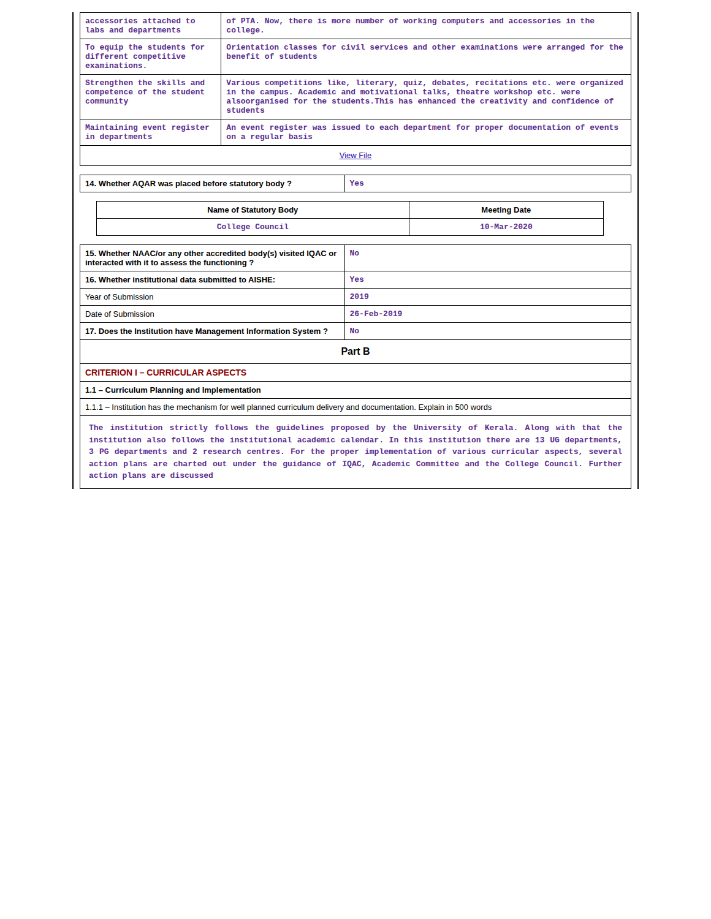| accessories attached to labs and departments | of PTA. Now, there is more number of working computers and accessories in the college. |
| To equip the students for different competitive examinations. | Orientation classes for civil services and other examinations were arranged for the benefit of students |
| Strengthen the skills and competence of the student community | Various competitions like, literary, quiz, debates, recitations etc. were organized in the campus. Academic and motivational talks, theatre workshop etc. were alsoorganised for the students.This has enhanced the creativity and confidence of students |
| Maintaining event register in departments | An event register was issued to each department for proper documentation of events on a regular basis |
| View File |
| 14. Whether AQAR was placed before statutory body ? | Yes |
| Name of Statutory Body | Meeting Date |
| College Council | 10-Mar-2020 |
| 15. Whether NAAC/or any other accredited body(s) visited IQAC or interacted with it to assess the functioning ? | No |
| 16. Whether institutional data submitted to AISHE: | Yes |
| Year of Submission | 2019 |
| Date of Submission | 26-Feb-2019 |
| 17. Does the Institution have Management Information System ? | No |
Part B
CRITERION I – CURRICULAR ASPECTS
1.1 – Curriculum Planning and Implementation
1.1.1 – Institution has the mechanism for well planned curriculum delivery and documentation. Explain in 500 words
The institution strictly follows the guidelines proposed by the University of Kerala. Along with that the institution also follows the institutional academic calendar. In this institution there are 13 UG departments, 3 PG departments and 2 research centres. For the proper implementation of various curricular aspects, several action plans are charted out under the guidance of IQAC, Academic Committee and the College Council. Further action plans are discussed